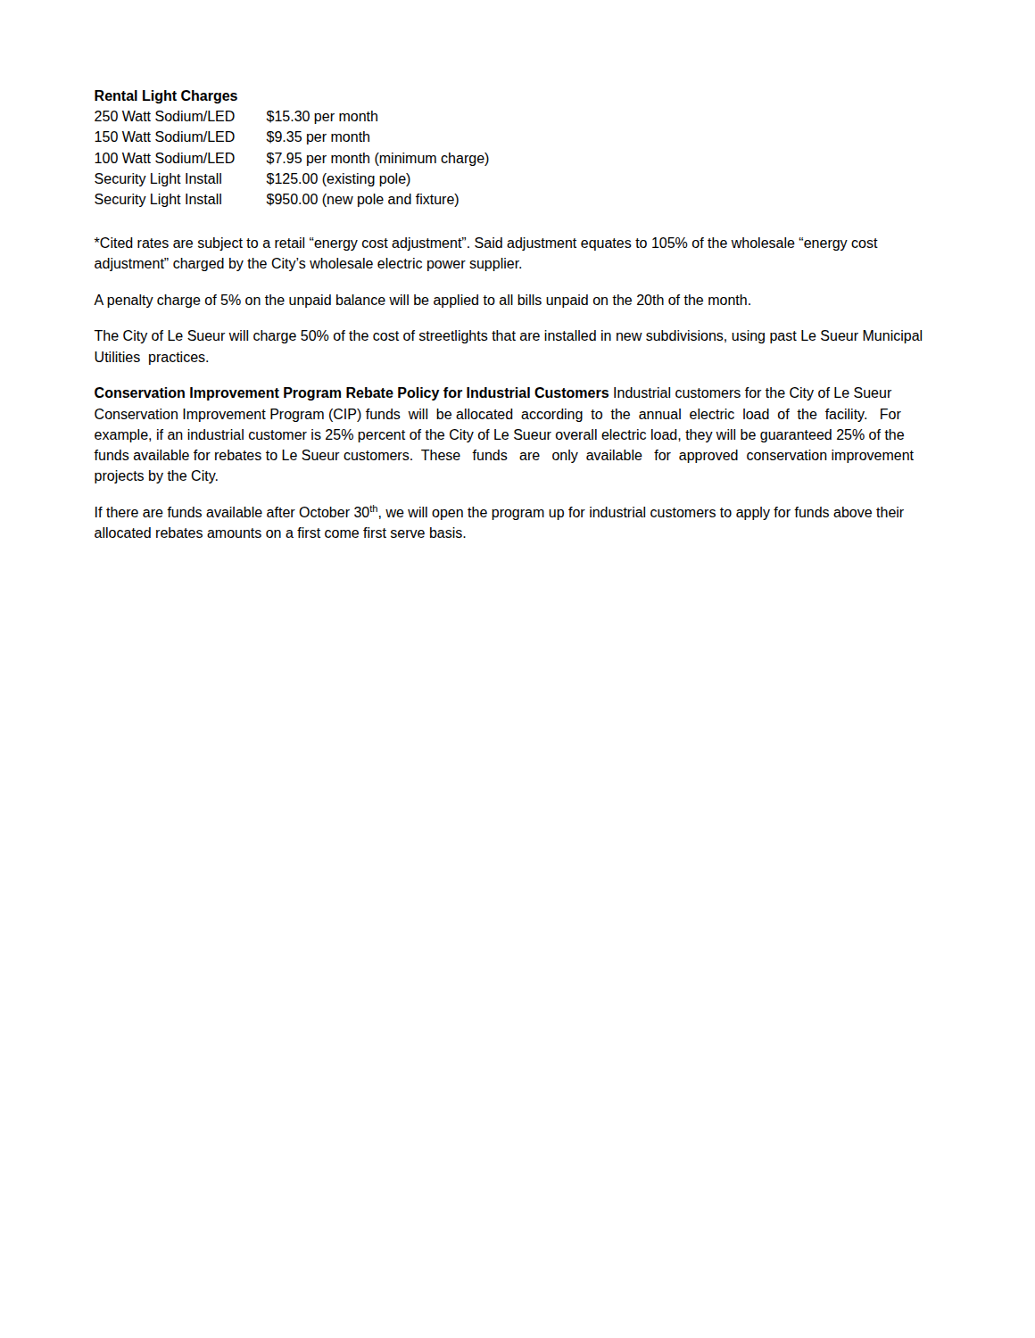Rental Light Charges
| 250 Watt Sodium/LED | $15.30 per month |
| 150 Watt Sodium/LED | $9.35 per month |
| 100 Watt Sodium/LED | $7.95 per month (minimum charge) |
| Security Light Install | $125.00 (existing pole) |
| Security Light Install | $950.00 (new pole and fixture) |
*Cited rates are subject to a retail “energy cost adjustment”. Said adjustment equates to 105% of the wholesale “energy cost adjustment” charged by the City’s wholesale electric power supplier.
A penalty charge of 5% on the unpaid balance will be applied to all bills unpaid on the 20th of the month.
The City of Le Sueur will charge 50% of the cost of streetlights that are installed in new subdivisions, using past Le Sueur Municipal Utilities practices.
Conservation Improvement Program Rebate Policy for Industrial Customers Industrial customers for the City of Le Sueur Conservation Improvement Program (CIP) funds will be allocated according to the annual electric load of the facility. For example, if an industrial customer is 25% percent of the City of Le Sueur overall electric load, they will be guaranteed 25% of the funds available for rebates to Le Sueur customers. These funds are only available for approved conservation improvement projects by the City.
If there are funds available after October 30th, we will open the program up for industrial customers to apply for funds above their allocated rebates amounts on a first come first serve basis.